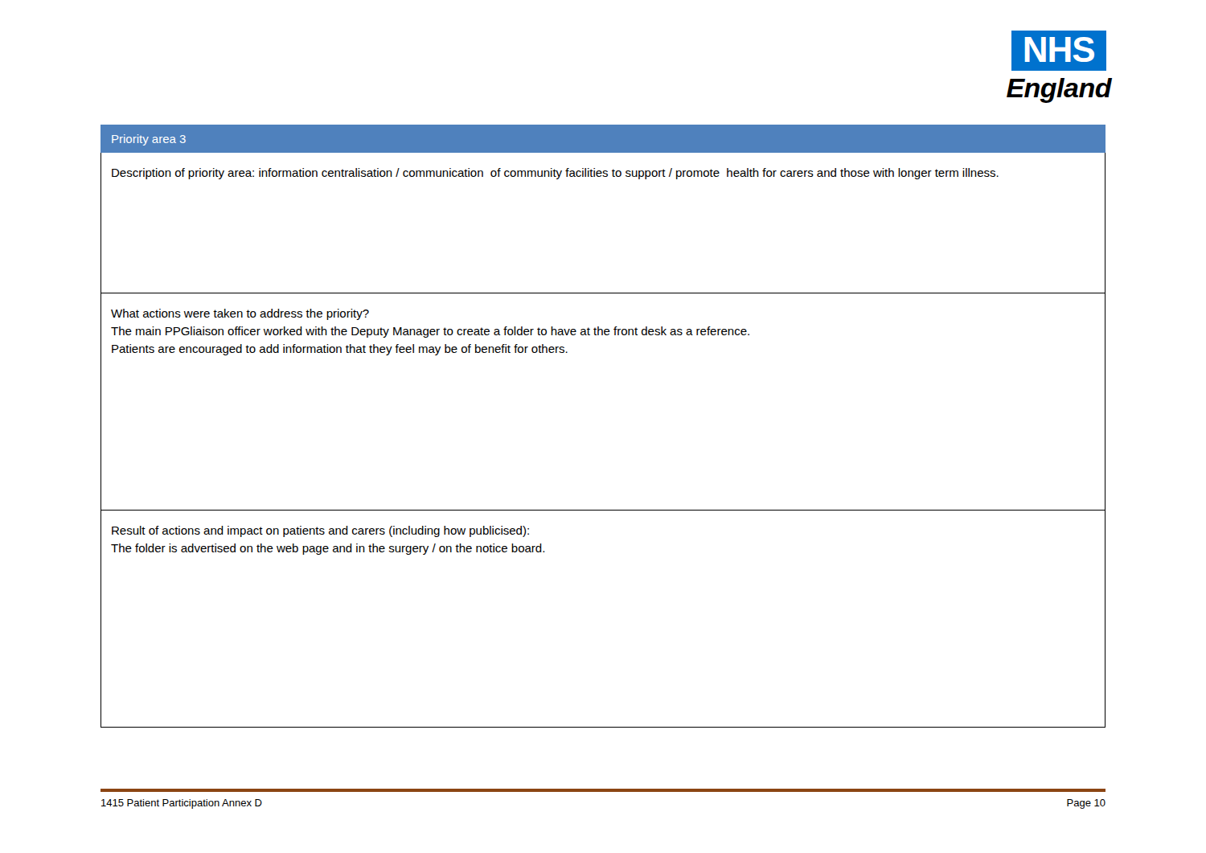NHS
England
| Priority area 3 |
| Description of priority area: information centralisation / communication of community facilities to support / promote health for carers and those with longer term illness. |
| What actions were taken to address the priority? The main PPGliaison officer worked with the Deputy Manager to create a folder to have at the front desk as a reference. Patients are encouraged to add information that they feel may be of benefit for others. |
| Result of actions and impact on patients and carers (including how publicised): The folder is advertised on the web page and in the surgery / on the notice board. |
1415 Patient Participation Annex D Page 10